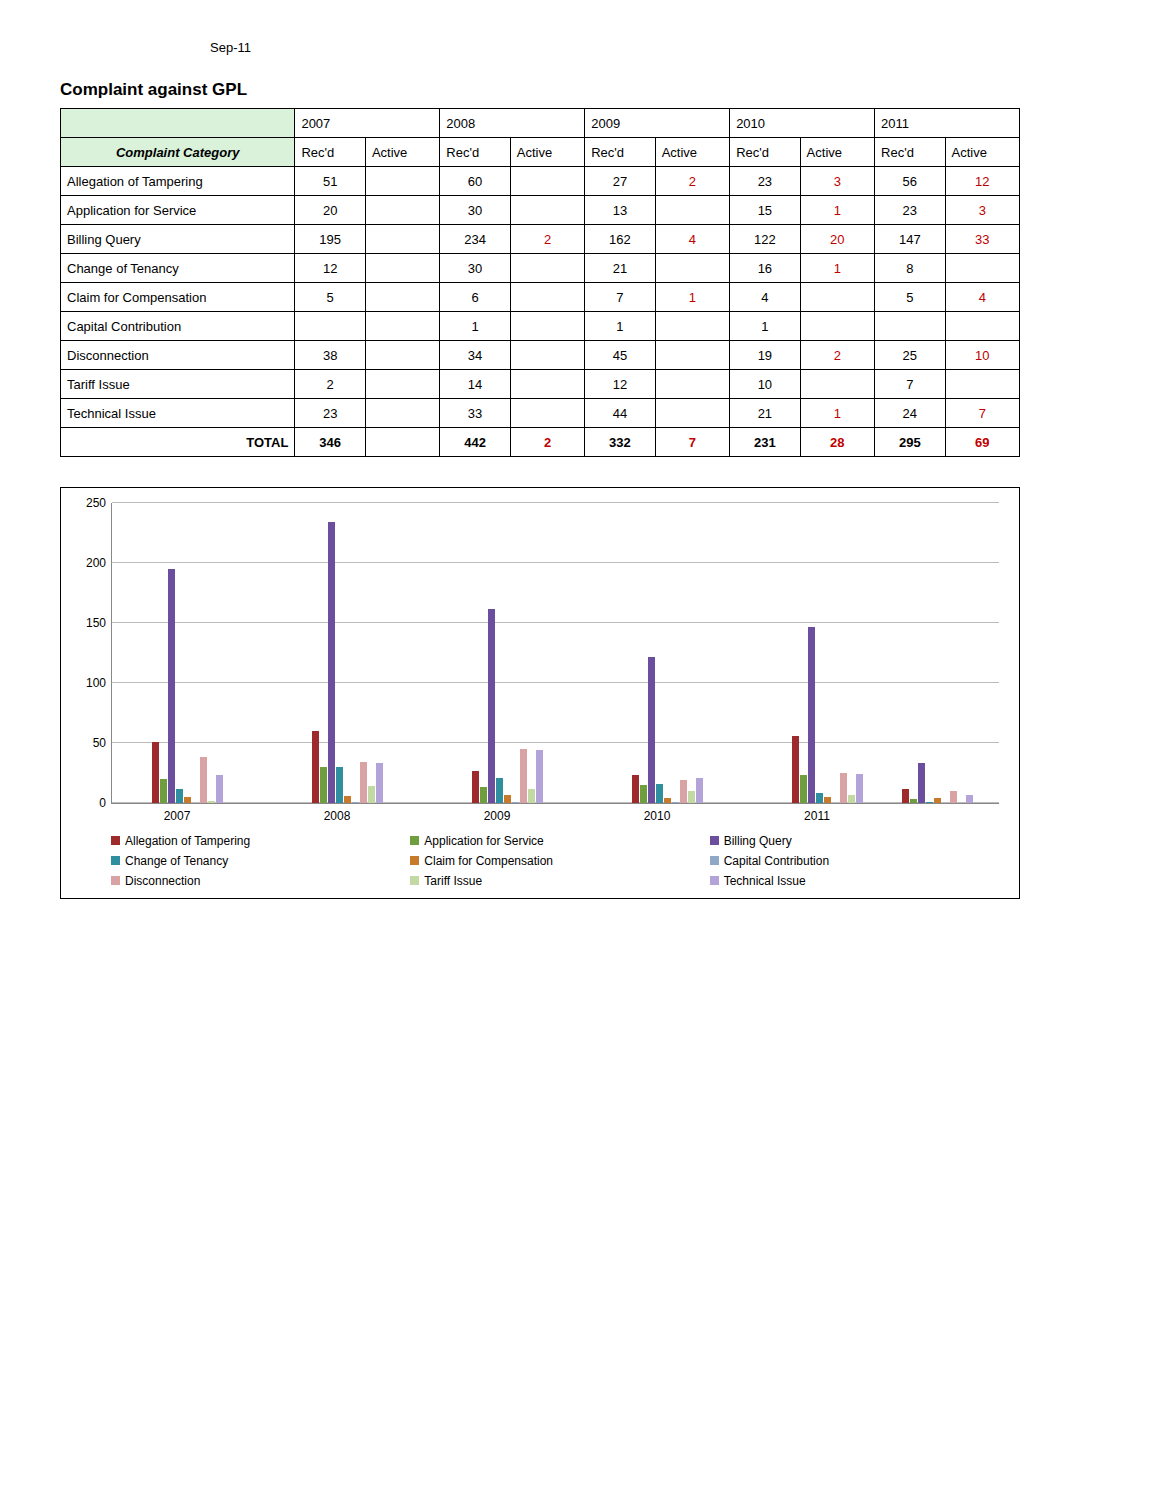Sep-11
Complaint against GPL
| | 2007 | 2008 | 2009 | 2010 | 2011 |
| --- | --- | --- | --- | --- | --- |
| Complaint Category | Rec'd | Active | Rec'd | Active | Rec'd | Active | Rec'd | Active | Rec'd | Active |
| Allegation of Tampering | 51 | | 60 | | 27 | 2 | 23 | 3 | 56 | 12 |
| Application for Service | 20 | | 30 | | 13 | | 15 | 1 | 23 | 3 |
| Billing Query | 195 | | 234 | 2 | 162 | 4 | 122 | 20 | 147 | 33 |
| Change of Tenancy | 12 | | 30 | | 21 | | 16 | 1 | 8 | |
| Claim for Compensation | 5 | | 6 | | 7 | 1 | 4 | | 5 | 4 |
| Capital Contribution | | | 1 | | 1 | | 1 | | | |
| Disconnection | 38 | | 34 | | 45 | | 19 | 2 | 25 | 10 |
| Tariff Issue | 2 | | 14 | | 12 | | 10 | | 7 | |
| Technical Issue | 23 | | 33 | | 44 | | 21 | 1 | 24 | 7 |
| TOTAL | 346 | | 442 | 2 | 332 | 7 | 231 | 28 | 295 | 69 |
250
200
150
100
50
0
2007
2008
2009
2010
2011
Allegation of Tampering
Application for Service
Billing Query
Change of Tenancy
Claim for Compensation
Capital Contribution
Disconnection
Tariff Issue
Technical Issue